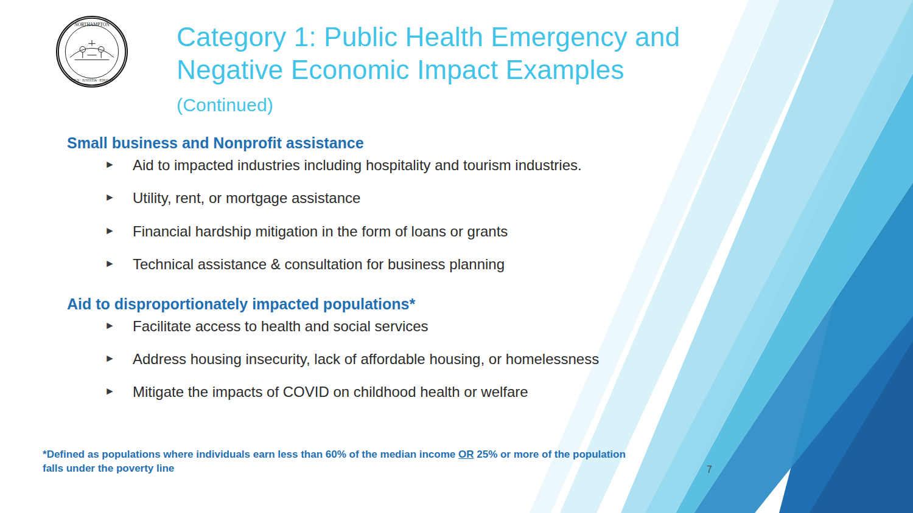NORTHAMPTON VIRTUS · JUSTITIA · EDUCATIO
Category 1: Public Health Emergency and Negative Economic Impact Examples (Continued)
Small business and Nonprofit assistance
Aid to impacted industries including hospitality and tourism industries.
Utility, rent, or mortgage assistance
Financial hardship mitigation in the form of loans or grants
Technical assistance & consultation for business planning
Aid to disproportionately impacted populations*
Facilitate access to health and social services
Address housing insecurity, lack of affordable housing, or homelessness
Mitigate the impacts of COVID on childhood health or welfare
*Defined as populations where individuals earn less than 60% of the median income OR 25% or more of the population falls under the poverty line
7